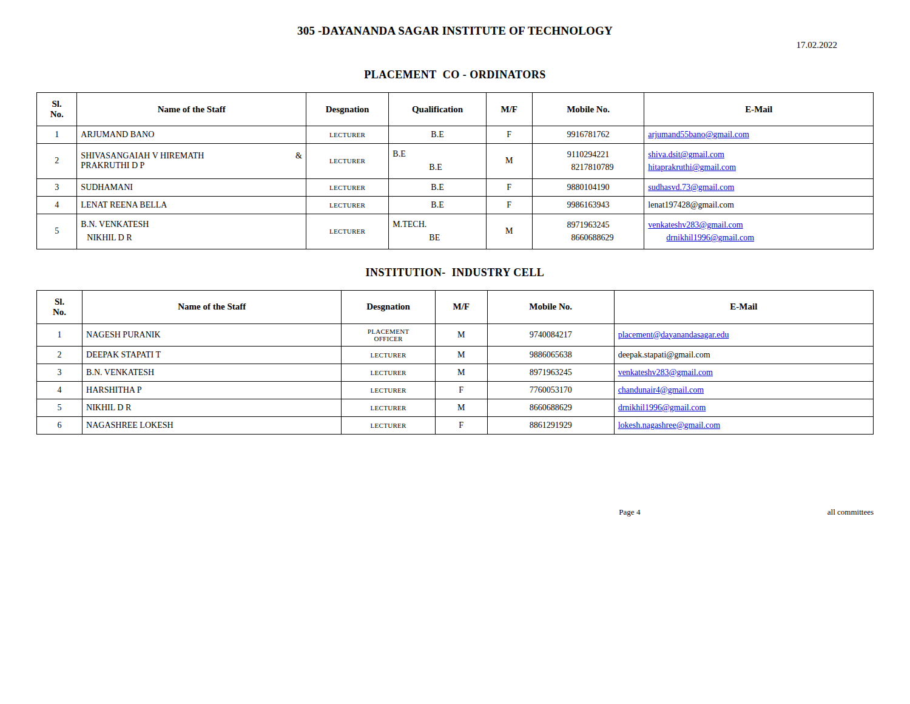305 -DAYANANDA SAGAR INSTITUTE OF TECHNOLOGY
17.02.2022
PLACEMENT CO - ORDINATORS
| Sl. No. | Name of the Staff | Desgnation | Qualification | M/F | Mobile No. | E-Mail |
| --- | --- | --- | --- | --- | --- | --- |
| 1 | ARJUMAND BANO | LECTURER | B.E | F | 9916781762 | arjumand55bano@gmail.com |
| 2 | SHIVASANGAIAH V HIREMATH & PRAKRUTHI D P | LECTURER | B.E B.E | M | 9110294221 8217810789 | shiva.dsit@gmail.com hitaprakruthi@gmail.com |
| 3 | SUDHAMANI | LECTURER | B.E | F | 9880104190 | sudhasvd.73@gmail.com |
| 4 | LENAT REENA BELLA | LECTURER | B.E | F | 9986163943 | lenat197428@gmail.com |
| 5 | B.N. VENKATESH NIKHIL D R | LECTURER | M.TECH. BE | M | 8971963245 8660688629 | venkateshv283@gmail.com drnikhil1996@gmail.com |
INSTITUTION- INDUSTRY CELL
| Sl. No. | Name of the Staff | Desgnation | M/F | Mobile No. | E-Mail |
| --- | --- | --- | --- | --- | --- |
| 1 | NAGESH PURANIK | PLACEMENT OFFICER | M | 9740084217 | placement@dayanandasagar.edu |
| 2 | DEEPAK STAPATI T | LECTURER | M | 9886065638 | deepak.stapati@gmail.com |
| 3 | B.N. VENKATESH | LECTURER | M | 8971963245 | venkateshv283@gmail.com |
| 4 | HARSHITHA P | LECTURER | F | 7760053170 | chandunair4@gmail.com |
| 5 | NIKHIL D R | LECTURER | M | 8660688629 | drnikhil1996@gmail.com |
| 6 | NAGASHREE LOKESH | LECTURER | F | 8861291929 | lokesh.nagashree@gmail.com |
Page 4
all committees